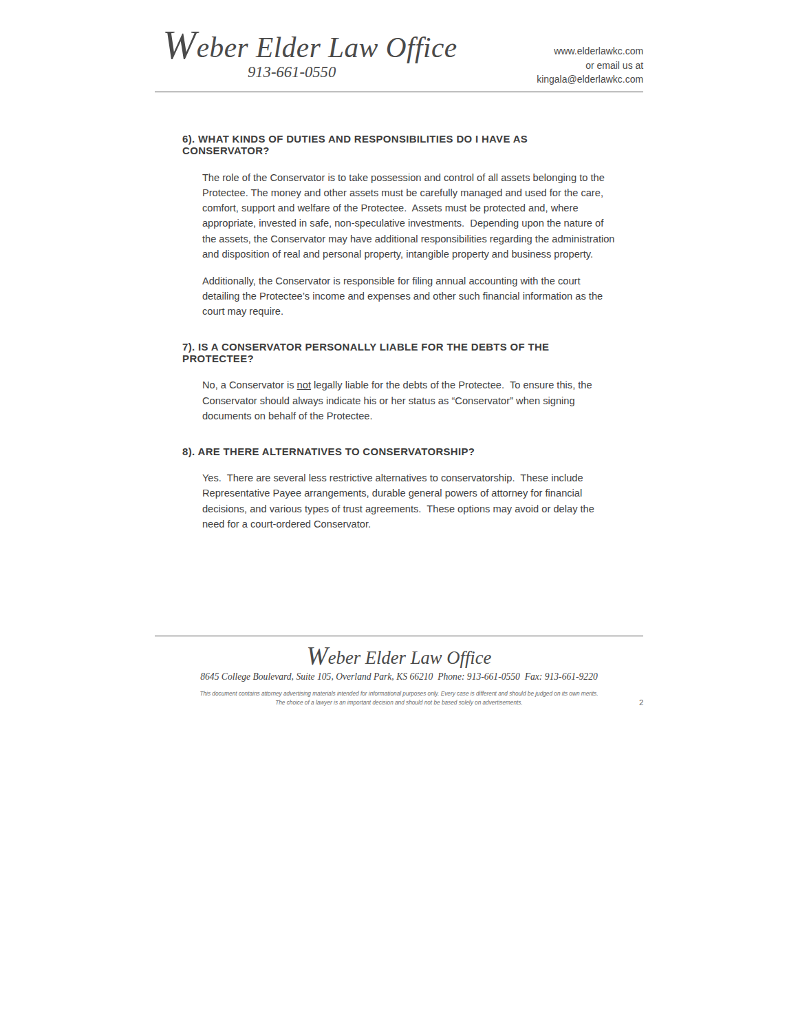Weber Elder Law Office
913-661-0550
www.elderlawkc.com
or email us at
kingala@elderlawkc.com
6). WHAT KINDS OF DUTIES AND RESPONSIBILITIES DO I HAVE AS CONSERVATOR?
The role of the Conservator is to take possession and control of all assets belonging to the Protectee. The money and other assets must be carefully managed and used for the care, comfort, support and welfare of the Protectee. Assets must be protected and, where appropriate, invested in safe, non-speculative investments. Depending upon the nature of the assets, the Conservator may have additional responsibilities regarding the administration and disposition of real and personal property, intangible property and business property.
Additionally, the Conservator is responsible for filing annual accounting with the court detailing the Protectee’s income and expenses and other such financial information as the court may require.
7). IS A CONSERVATOR PERSONALLY LIABLE FOR THE DEBTS OF THE PROTECTEE?
No, a Conservator is not legally liable for the debts of the Protectee. To ensure this, the Conservator should always indicate his or her status as “Conservator” when signing documents on behalf of the Protectee.
8). ARE THERE ALTERNATIVES TO CONSERVATORSHIP?
Yes. There are several less restrictive alternatives to conservatorship. These include Representative Payee arrangements, durable general powers of attorney for financial decisions, and various types of trust agreements. These options may avoid or delay the need for a court-ordered Conservator.
Weber Elder Law Office
8645 College Boulevard, Suite 105, Overland Park, KS 66210 Phone: 913-661-0550 Fax: 913-661-9220
This document contains attorney advertising materials intended for informational purposes only. Every case is different and should be judged on its own merits.
The choice of a lawyer is an important decision and should not be based solely on advertisements. 2